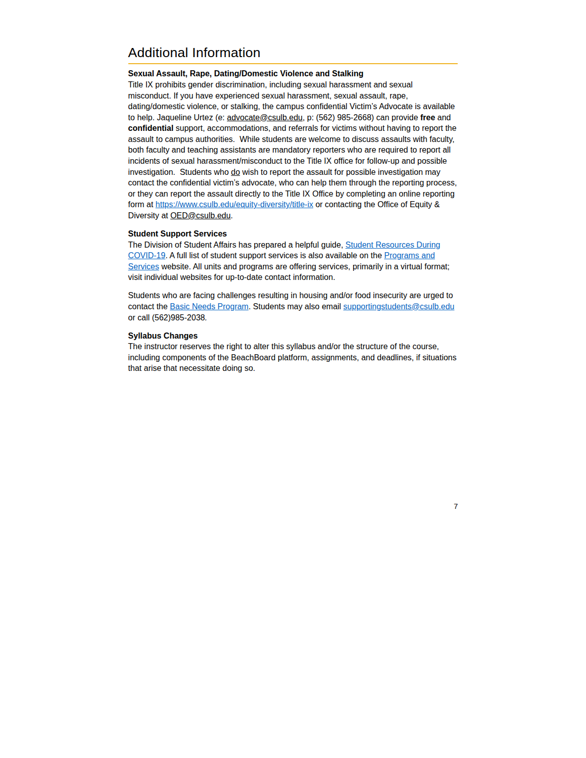Additional Information
Sexual Assault, Rape, Dating/Domestic Violence and Stalking
Title IX prohibits gender discrimination, including sexual harassment and sexual misconduct. If you have experienced sexual harassment, sexual assault, rape, dating/domestic violence, or stalking, the campus confidential Victim’s Advocate is available to help. Jaqueline Urtez (e: advocate@csulb.edu, p: (562) 985-2668) can provide free and confidential support, accommodations, and referrals for victims without having to report the assault to campus authorities. While students are welcome to discuss assaults with faculty, both faculty and teaching assistants are mandatory reporters who are required to report all incidents of sexual harassment/misconduct to the Title IX office for follow-up and possible investigation. Students who do wish to report the assault for possible investigation may contact the confidential victim’s advocate, who can help them through the reporting process, or they can report the assault directly to the Title IX Office by completing an online reporting form at https://www.csulb.edu/equity-diversity/title-ix or contacting the Office of Equity & Diversity at OED@csulb.edu.
Student Support Services
The Division of Student Affairs has prepared a helpful guide, Student Resources During COVID-19. A full list of student support services is also available on the Programs and Services website. All units and programs are offering services, primarily in a virtual format; visit individual websites for up-to-date contact information.
Students who are facing challenges resulting in housing and/or food insecurity are urged to contact the Basic Needs Program. Students may also email supportingstudents@csulb.edu or call (562)985-2038.
Syllabus Changes
The instructor reserves the right to alter this syllabus and/or the structure of the course, including components of the BeachBoard platform, assignments, and deadlines, if situations that arise that necessitate doing so.
7